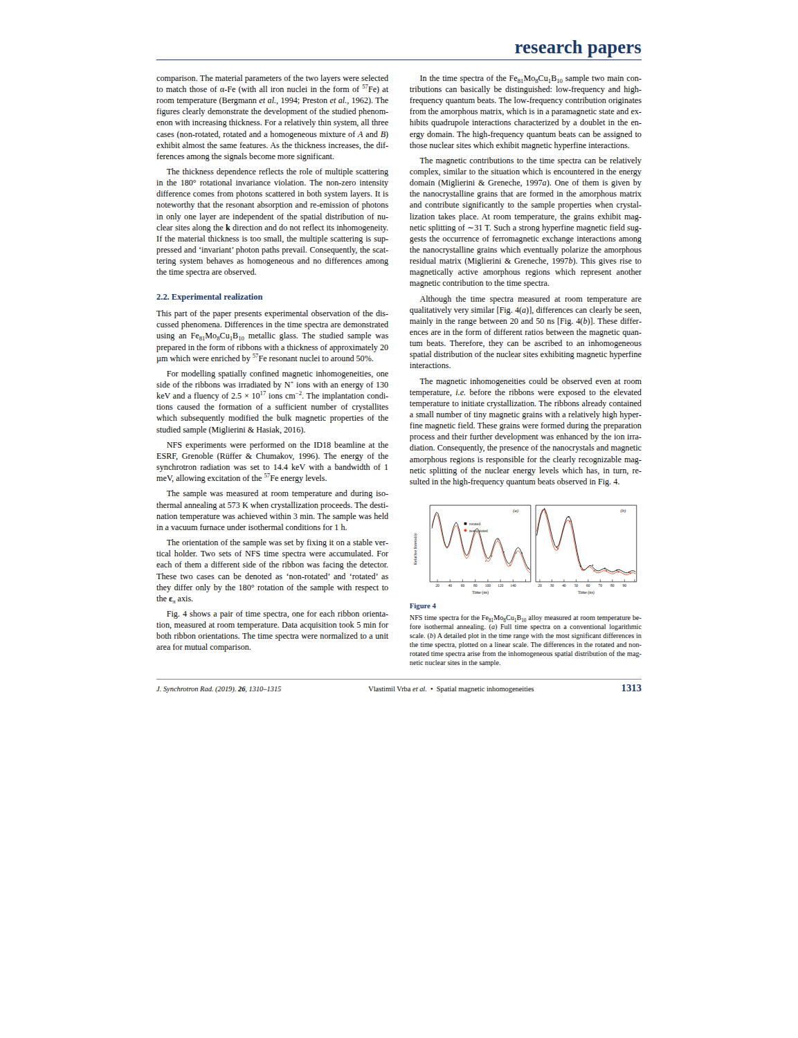research papers
comparison. The material parameters of the two layers were selected to match those of α-Fe (with all iron nuclei in the form of 57Fe) at room temperature (Bergmann et al., 1994; Preston et al., 1962). The figures clearly demonstrate the development of the studied phenomenon with increasing thickness. For a relatively thin system, all three cases (non-rotated, rotated and a homogeneous mixture of A and B) exhibit almost the same features. As the thickness increases, the differences among the signals become more significant.
The thickness dependence reflects the role of multiple scattering in the 180° rotational invariance violation. The non-zero intensity difference comes from photons scattered in both system layers. It is noteworthy that the resonant absorption and re-emission of photons in only one layer are independent of the spatial distribution of nuclear sites along the k direction and do not reflect its inhomogeneity. If the material thickness is too small, the multiple scattering is suppressed and ‘invariant’ photon paths prevail. Consequently, the scattering system behaves as homogeneous and no differences among the time spectra are observed.
2.2. Experimental realization
This part of the paper presents experimental observation of the discussed phenomena. Differences in the time spectra are demonstrated using an Fe81Mo8Cu1B10 metallic glass. The studied sample was prepared in the form of ribbons with a thickness of approximately 20 µm which were enriched by 57Fe resonant nuclei to around 50%.
For modelling spatially confined magnetic inhomogeneities, one side of the ribbons was irradiated by N+ ions with an energy of 130 keV and a fluency of 2.5 × 1017 ions cm−2. The implantation conditions caused the formation of a sufficient number of crystallites which subsequently modified the bulk magnetic properties of the studied sample (Miglierini & Hasiak, 2016).
NFS experiments were performed on the ID18 beamline at the ESRF, Grenoble (Rüffer & Chumakov, 1996). The energy of the synchrotron radiation was set to 14.4 keV with a bandwidth of 1 meV, allowing excitation of the 57Fe energy levels.
The sample was measured at room temperature and during isothermal annealing at 573 K when crystallization proceeds. The destination temperature was achieved within 3 min. The sample was held in a vacuum furnace under isothermal conditions for 1 h.
The orientation of the sample was set by fixing it on a stable vertical holder. Two sets of NFS time spectra were accumulated. For each of them a different side of the ribbon was facing the detector. These two cases can be denoted as ‘non-rotated’ and ‘rotated’ as they differ only by the 180° rotation of the sample with respect to the επ axis.
Fig. 4 shows a pair of time spectra, one for each ribbon orientation, measured at room temperature. Data acquisition took 5 min for both ribbon orientations. The time spectra were normalized to a unit area for mutual comparison.
In the time spectra of the Fe81Mo8Cu1B10 sample two main contributions can basically be distinguished: low-frequency and high-frequency quantum beats. The low-frequency contribution originates from the amorphous matrix, which is in a paramagnetic state and exhibits quadrupole interactions characterized by a doublet in the energy domain. The high-frequency quantum beats can be assigned to those nuclear sites which exhibit magnetic hyperfine interactions.
The magnetic contributions to the time spectra can be relatively complex, similar to the situation which is encountered in the energy domain (Miglierini & Greneche, 1997a). One of them is given by the nanocrystalline grains that are formed in the amorphous matrix and contribute significantly to the sample properties when crystallization takes place. At room temperature, the grains exhibit magnetic splitting of ∼31 T. Such a strong hyperfine magnetic field suggests the occurrence of ferromagnetic exchange interactions among the nanocrystalline grains which eventually polarize the amorphous residual matrix (Miglierini & Greneche, 1997b). This gives rise to magnetically active amorphous regions which represent another magnetic contribution to the time spectra.
Although the time spectra measured at room temperature are qualitatively very similar [Fig. 4(a)], differences can clearly be seen, mainly in the range between 20 and 50 ns [Fig. 4(b)]. These differences are in the form of different ratios between the magnetic quantum beats. Therefore, they can be ascribed to an inhomogeneous spatial distribution of the nuclear sites exhibiting magnetic hyperfine interactions.
The magnetic inhomogeneities could be observed even at room temperature, i.e. before the ribbons were exposed to the elevated temperature to initiate crystallization. The ribbons already contained a small number of tiny magnetic grains with a relatively high hyperfine magnetic field. These grains were formed during the preparation process and their further development was enhanced by the ion irradiation. Consequently, the presence of the nanocrystals and magnetic amorphous regions is responsible for the clearly recognizable magnetic splitting of the nuclear energy levels which has, in turn, resulted in the high-frequency quantum beats observed in Fig. 4.
Relative Intensity 20 40 60 80 100 120 140 Time (ns) (a) rotated non-rotated 20 30 40 50 60 70 80 90 Time (ns) (b)
Figure 4
NFS time spectra for the Fe81Mo8Cu1B10 alloy measured at room temperature before isothermal annealing. (a) Full time spectra on a conventional logarithmic scale. (b) A detailed plot in the time range with the most significant differences in the time spectra, plotted on a linear scale. The differences in the rotated and non-rotated time spectra arise from the inhomogeneous spatial distribution of the magnetic nuclear sites in the sample.
J. Synchrotron Rad. (2019). 26, 1310–1315
Vlastimil Vrba et al. • Spatial magnetic inhomogeneities
1313